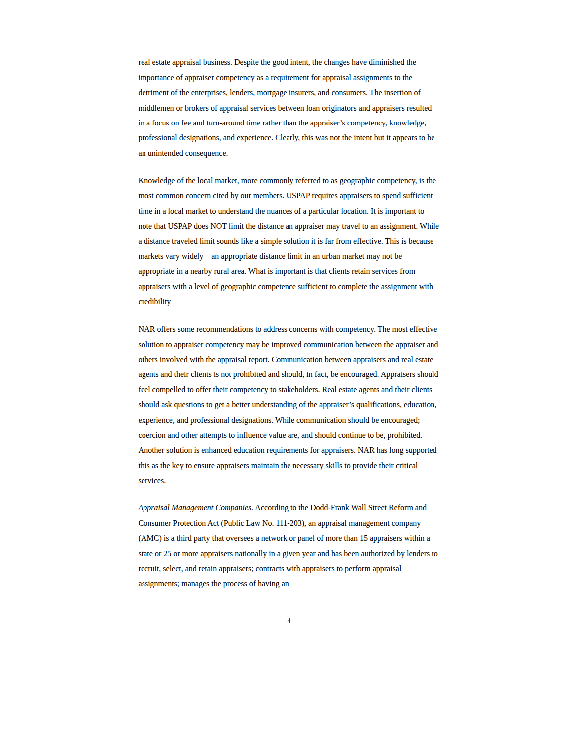real estate appraisal business. Despite the good intent, the changes have diminished the importance of appraiser competency as a requirement for appraisal assignments to the detriment of the enterprises, lenders, mortgage insurers, and consumers. The insertion of middlemen or brokers of appraisal services between loan originators and appraisers resulted in a focus on fee and turn-around time rather than the appraiser’s competency, knowledge, professional designations, and experience. Clearly, this was not the intent but it appears to be an unintended consequence.
Knowledge of the local market, more commonly referred to as geographic competency, is the most common concern cited by our members. USPAP requires appraisers to spend sufficient time in a local market to understand the nuances of a particular location. It is important to note that USPAP does NOT limit the distance an appraiser may travel to an assignment. While a distance traveled limit sounds like a simple solution it is far from effective. This is because markets vary widely – an appropriate distance limit in an urban market may not be appropriate in a nearby rural area. What is important is that clients retain services from appraisers with a level of geographic competence sufficient to complete the assignment with credibility
NAR offers some recommendations to address concerns with competency. The most effective solution to appraiser competency may be improved communication between the appraiser and others involved with the appraisal report. Communication between appraisers and real estate agents and their clients is not prohibited and should, in fact, be encouraged. Appraisers should feel compelled to offer their competency to stakeholders. Real estate agents and their clients should ask questions to get a better understanding of the appraiser’s qualifications, education, experience, and professional designations. While communication should be encouraged; coercion and other attempts to influence value are, and should continue to be, prohibited. Another solution is enhanced education requirements for appraisers. NAR has long supported this as the key to ensure appraisers maintain the necessary skills to provide their critical services.
Appraisal Management Companies. According to the Dodd-Frank Wall Street Reform and Consumer Protection Act (Public Law No. 111-203), an appraisal management company (AMC) is a third party that oversees a network or panel of more than 15 appraisers within a state or 25 or more appraisers nationally in a given year and has been authorized by lenders to recruit, select, and retain appraisers; contracts with appraisers to perform appraisal assignments; manages the process of having an
4